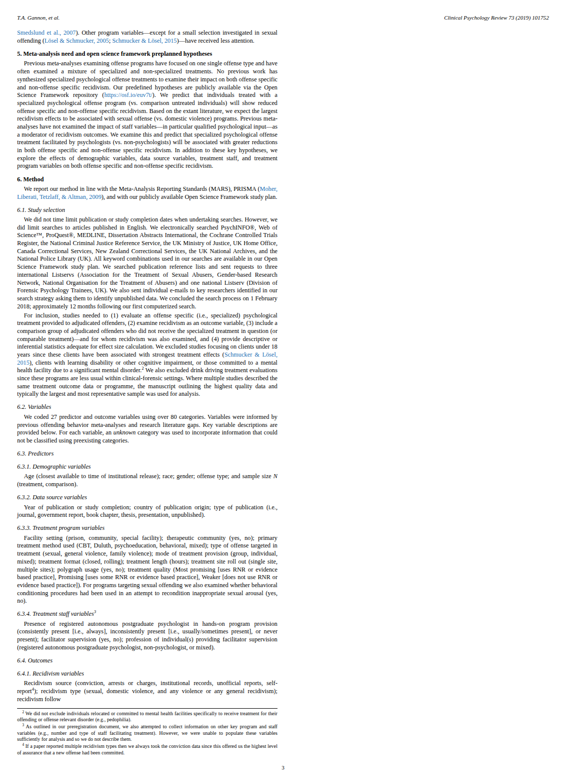T.A. Gannon, et al.
Clinical Psychology Review 73 (2019) 101752
Smedslund et al., 2007). Other program variables—except for a small selection investigated in sexual offending (Lösel & Schmucker, 2005; Schmucker & Lösel, 2015)—have received less attention.
5. Meta-analysis need and open science framework preplanned hypotheses
Previous meta-analyses examining offense programs have focused on one single offense type and have often examined a mixture of specialized and non-specialized treatments. No previous work has synthesized specialized psychological offense treatments to examine their impact on both offense specific and non-offense specific recidivism. Our predefined hypotheses are publicly available via the Open Science Framework repository (https://osf.io/euv7t/). We predict that individuals treated with a specialized psychological offense program (vs. comparison untreated individuals) will show reduced offense specific and non-offense specific recidivism. Based on the extant literature, we expect the largest recidivism effects to be associated with sexual offense (vs. domestic violence) programs. Previous meta-analyses have not examined the impact of staff variables—in particular qualified psychological input—as a moderator of recidivism outcomes. We examine this and predict that specialized psychological offense treatment facilitated by psychologists (vs. non-psychologists) will be associated with greater reductions in both offense specific and non-offense specific recidivism. In addition to these key hypotheses, we explore the effects of demographic variables, data source variables, treatment staff, and treatment program variables on both offense specific and non-offense specific recidivism.
6. Method
We report our method in line with the Meta-Analysis Reporting Standards (MARS), PRISMA (Moher, Liberati, Tetzlaff, & Altman, 2009), and with our publicly available Open Science Framework study plan.
6.1. Study selection
We did not time limit publication or study completion dates when undertaking searches. However, we did limit searches to articles published in English. We electronically searched PsychINFO®, Web of Science™, ProQuest®, MEDLINE, Dissertation Abstracts International, the Cochrane Controlled Trials Register, the National Criminal Justice Reference Service, the UK Ministry of Justice, UK Home Office, Canada Correctional Services, New Zealand Correctional Services, the UK National Archives, and the National Police Library (UK). All keyword combinations used in our searches are available in our Open Science Framework study plan. We searched publication reference lists and sent requests to three international Listservs (Association for the Treatment of Sexual Abusers, Gender-based Research Network, National Organisation for the Treatment of Abusers) and one national Listserv (Division of Forensic Psychology Trainees, UK). We also sent individual e-mails to key researchers identified in our search strategy asking them to identify unpublished data. We concluded the search process on 1 February 2018; approximately 12 months following our first computerized search.
For inclusion, studies needed to (1) evaluate an offense specific (i.e., specialized) psychological treatment provided to adjudicated offenders, (2) examine recidivism as an outcome variable, (3) include a comparison group of adjudicated offenders who did not receive the specialized treatment in question (or comparable treatment)—and for whom recidivism was also examined, and (4) provide descriptive or inferential statistics adequate for effect size calculation. We excluded studies focusing on clients under 18 years since these clients have been associated with strongest treatment effects (Schmucker & Lösel, 2015), clients with learning disability or other cognitive impairment, or those committed to a mental health facility due to a significant mental disorder.2 We also excluded drink driving treatment evaluations since these programs are less usual within clinical-forensic settings. Where multiple studies described the same treatment outcome data or programme, the manuscript outlining the highest quality data and typically the largest and most representative sample was used for analysis.
6.2. Variables
We coded 27 predictor and outcome variables using over 80 categories. Variables were informed by previous offending behavior meta-analyses and research literature gaps. Key variable descriptions are provided below. For each variable, an unknown category was used to incorporate information that could not be classified using preexisting categories.
6.3. Predictors
6.3.1. Demographic variables
Age (closest available to time of institutional release); race; gender; offense type; and sample size N (treatment, comparison).
6.3.2. Data source variables
Year of publication or study completion; country of publication origin; type of publication (i.e., journal, government report, book chapter, thesis, presentation, unpublished).
6.3.3. Treatment program variables
Facility setting (prison, community, special facility); therapeutic community (yes, no); primary treatment method used (CBT, Duluth, psychoeducation, behavioral, mixed); type of offense targeted in treatment (sexual, general violence, family violence); mode of treatment provision (group, individual, mixed); treatment format (closed, rolling); treatment length (hours); treatment site roll out (single site, multiple sites); polygraph usage (yes, no); treatment quality (Most promising [uses RNR or evidence based practice], Promising [uses some RNR or evidence based practice], Weaker [does not use RNR or evidence based practice]). For programs targeting sexual offending we also examined whether behavioral conditioning procedures had been used in an attempt to recondition inappropriate sexual arousal (yes, no).
6.3.4. Treatment staff variables3
Presence of registered autonomous postgraduate psychologist in hands-on program provision (consistently present [i.e., always], inconsistently present [i.e., usually/sometimes present], or never present); facilitator supervision (yes, no); profession of individual(s) providing facilitator supervision (registered autonomous postgraduate psychologist, non-psychologist, or mixed).
6.4. Outcomes
6.4.1. Recidivism variables
Recidivism source (conviction, arrests or charges, institutional records, unofficial reports, self-report4); recidivism type (sexual, domestic violence, and any violence or any general recidivism); recidivism follow
2 We did not exclude individuals relocated or committed to mental health facilities specifically to receive treatment for their offending or offense relevant disorder (e.g., pedophilia).
3 As outlined in our preregistration document, we also attempted to collect information on other key program and staff variables (e.g., number and type of staff facilitating treatment). However, we were unable to populate these variables sufficiently for analysis and so we do not describe them.
4 If a paper reported multiple recidivism types then we always took the conviction data since this offered us the highest level of assurance that a new offense had been committed.
3